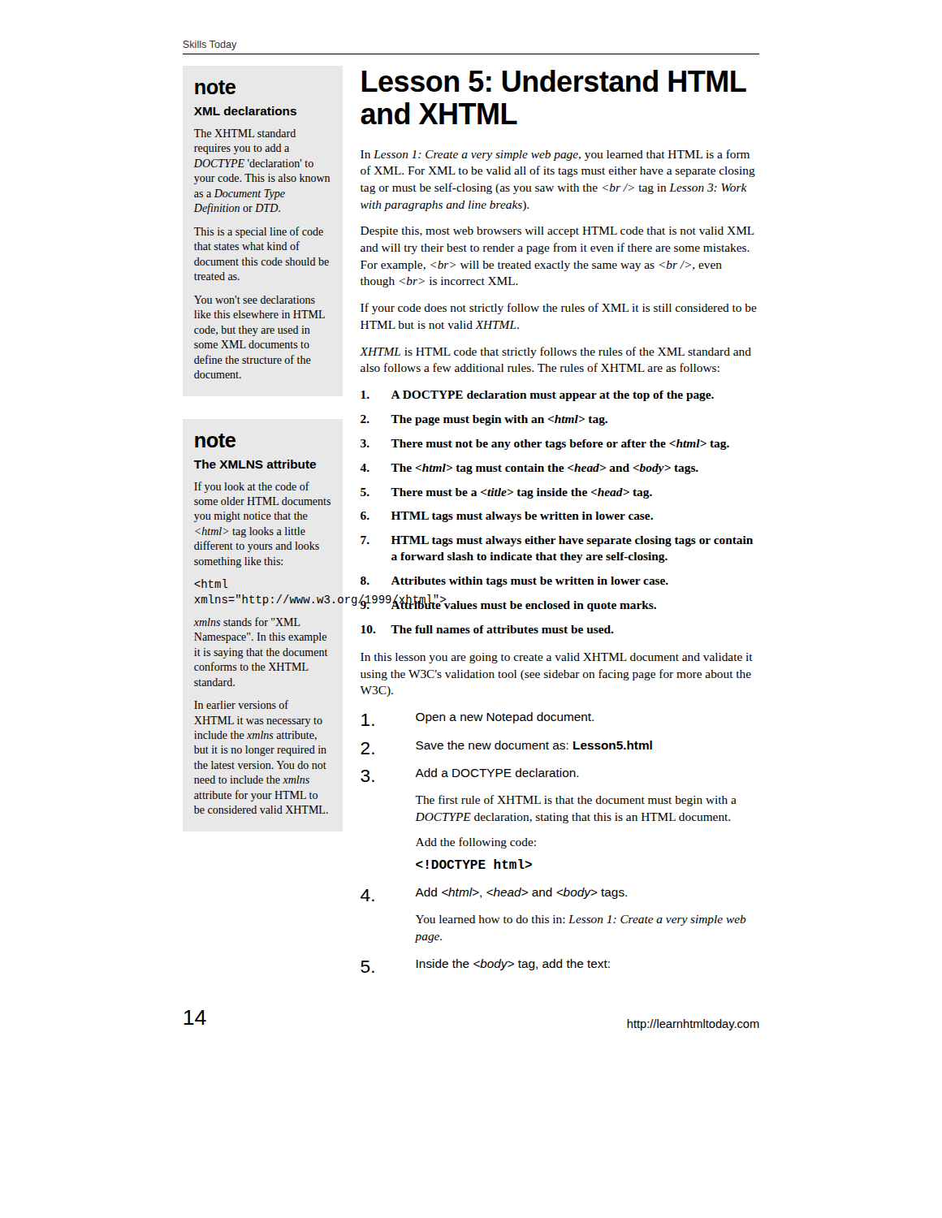Skills Today
note
XML declarations
The XHTML standard requires you to add a DOCTYPE 'declaration' to your code. This is also known as a Document Type Definition or DTD.
This is a special line of code that states what kind of document this code should be treated as.
You won't see declarations like this elsewhere in HTML code, but they are used in some XML documents to define the structure of the document.
note
The XMLNS attribute
If you look at the code of some older HTML documents you might notice that the <html> tag looks a little different to yours and looks something like this:
<html xmlns="http://www.w3.org/1999/xhtml">
xmlns stands for "XML Namespace". In this example it is saying that the document conforms to the XHTML standard.
In earlier versions of XHTML it was necessary to include the xmlns attribute, but it is no longer required in the latest version. You do not need to include the xmlns attribute for your HTML to be considered valid XHTML.
Lesson 5: Understand HTML and XHTML
In Lesson 1: Create a very simple web page, you learned that HTML is a form of XML. For XML to be valid all of its tags must either have a separate closing tag or must be self-closing (as you saw with the <br /> tag in Lesson 3: Work with paragraphs and line breaks).
Despite this, most web browsers will accept HTML code that is not valid XML and will try their best to render a page from it even if there are some mistakes. For example, <br> will be treated exactly the same way as <br />, even though <br> is incorrect XML.
If your code does not strictly follow the rules of XML it is still considered to be HTML but is not valid XHTML.
XHTML is HTML code that strictly follows the rules of the XML standard and also follows a few additional rules. The rules of XHTML are as follows:
A DOCTYPE declaration must appear at the top of the page.
The page must begin with an <html> tag.
There must not be any other tags before or after the <html> tag.
The <html> tag must contain the <head> and <body> tags.
There must be a <title> tag inside the <head> tag.
HTML tags must always be written in lower case.
HTML tags must always either have separate closing tags or contain a forward slash to indicate that they are self-closing.
Attributes within tags must be written in lower case.
Attribute values must be enclosed in quote marks.
The full names of attributes must be used.
In this lesson you are going to create a valid XHTML document and validate it using the W3C's validation tool (see sidebar on facing page for more about the W3C).
Open a new Notepad document.
Save the new document as: Lesson5.html
Add a DOCTYPE declaration.
The first rule of XHTML is that the document must begin with a DOCTYPE declaration, stating that this is an HTML document.
Add the following code:
<!DOCTYPE html>
Add <html>, <head> and <body> tags.
You learned how to do this in: Lesson 1: Create a very simple web page.
Inside the <body> tag, add the text:
14
http://learnhtmltoday.com